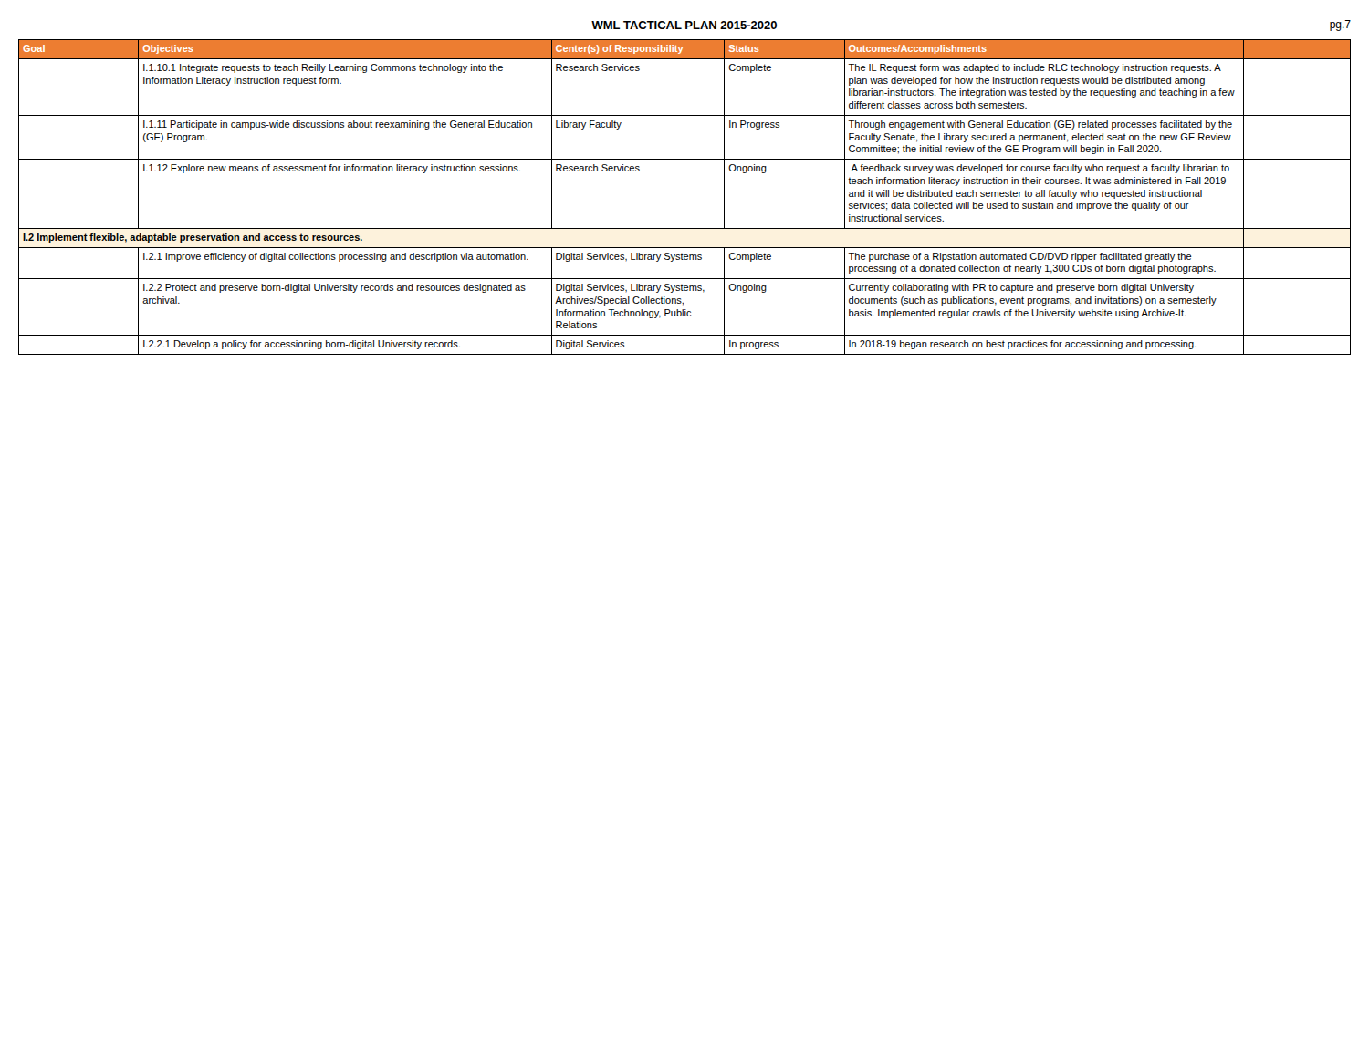WML TACTICAL PLAN 2015-2020 pg.7
| Goal | Objectives | Center(s) of Responsibility | Status | Outcomes/Accomplishments | |
| --- | --- | --- | --- | --- | --- |
| | I.1.10.1 Integrate requests to teach Reilly Learning Commons technology into the Information Literacy Instruction request form. | Research Services | Complete | The IL Request form was adapted to include RLC technology instruction requests. A plan was developed for how the instruction requests would be distributed among librarian-instructors. The integration was tested by the requesting and teaching in a few different classes across both semesters. | |
| | I.1.11 Participate in campus-wide discussions about reexamining the General Education (GE) Program. | Library Faculty | In Progress | Through engagement with General Education (GE) related processes facilitated by the Faculty Senate, the Library secured a permanent, elected seat on the new GE Review Committee; the initial review of the GE Program will begin in Fall 2020. | |
| | I.1.12 Explore new means of assessment for information literacy instruction sessions. | Research Services | Ongoing | A feedback survey was developed for course faculty who request a faculty librarian to teach information literacy instruction in their courses. It was administered in Fall 2019 and it will be distributed each semester to all faculty who requested instructional services; data collected will be used to sustain and improve the quality of our instructional services. | |
| I.2 Implement flexible, adaptable preservation and access to resources. | |
| | I.2.1 Improve efficiency of digital collections processing and description via automation. | Digital Services, Library Systems | Complete | The purchase of a Ripstation automated CD/DVD ripper facilitated greatly the processing of a donated collection of nearly 1,300 CDs of born digital photographs. | |
| | I.2.2 Protect and preserve born-digital University records and resources designated as archival. | Digital Services, Library Systems, Archives/Special Collections, Information Technology, Public Relations | Ongoing | Currently collaborating with PR to capture and preserve born digital University documents (such as publications, event programs, and invitations) on a semesterly basis. Implemented regular crawls of the University website using Archive-It. | |
| | I.2.2.1 Develop a policy for accessioning born-digital University records. | Digital Services | In progress | In 2018-19 began research on best practices for accessioning and processing. | |